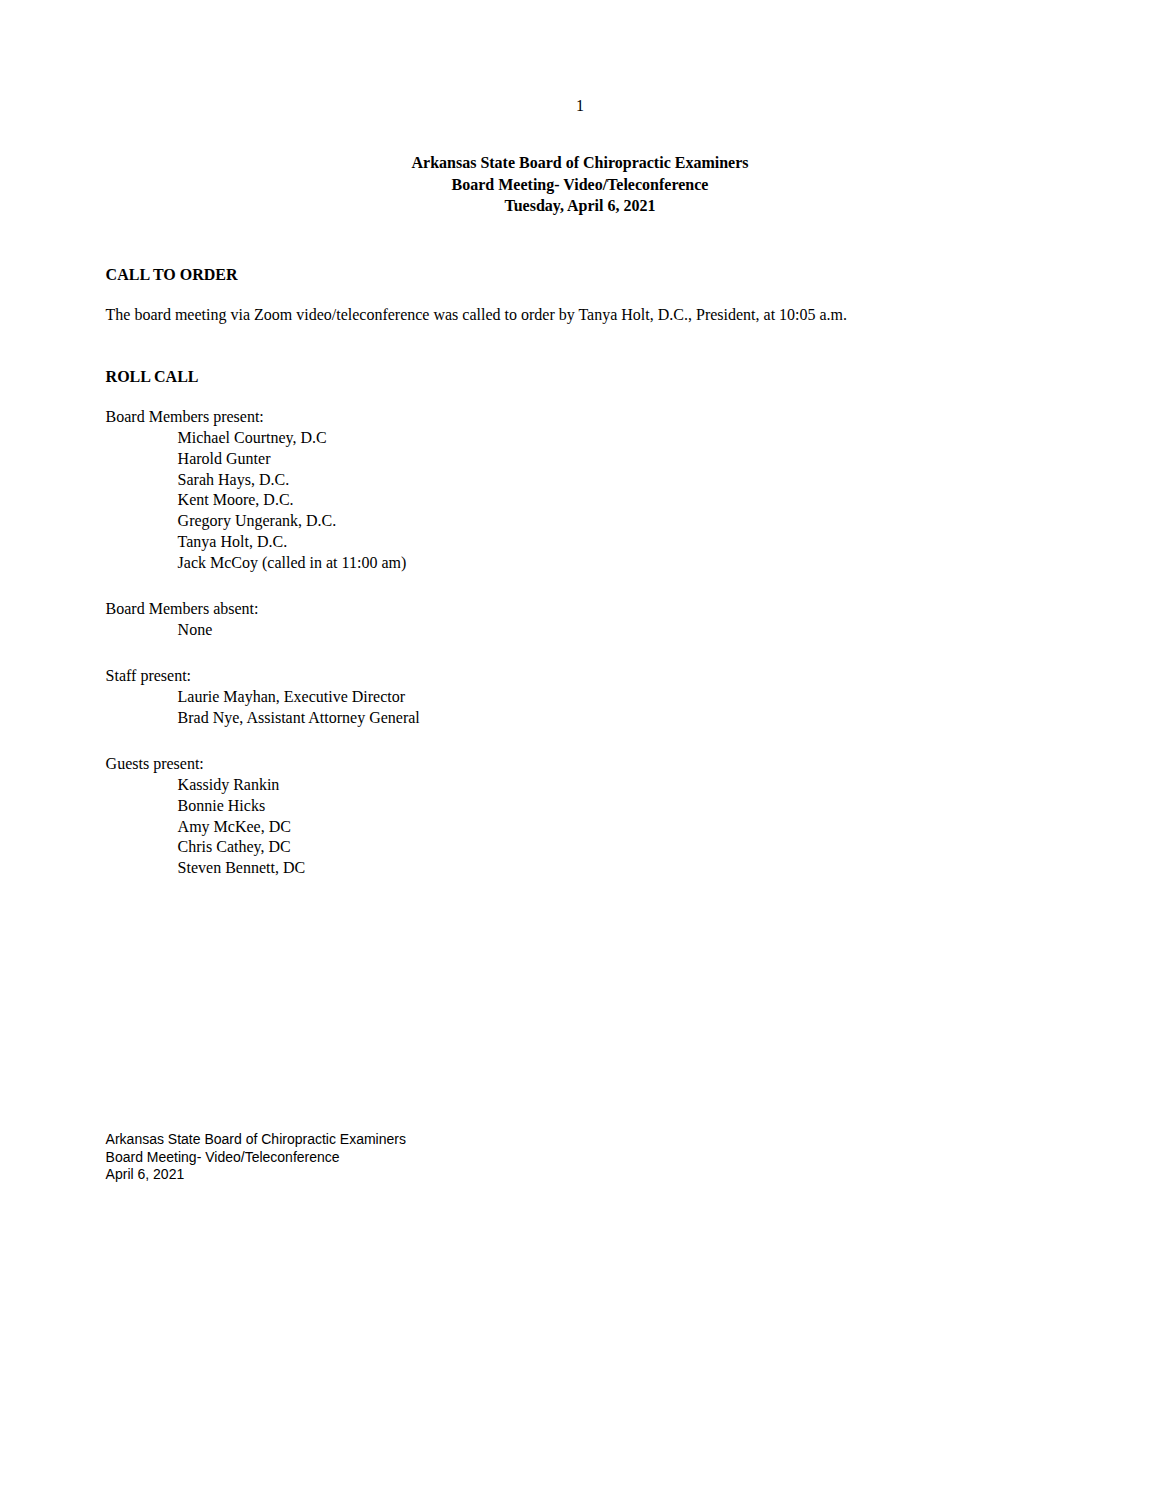1
Arkansas State Board of Chiropractic Examiners
Board Meeting- Video/Teleconference
Tuesday, April 6, 2021
Call to Order
The board meeting via Zoom video/teleconference was called to order by Tanya Holt, D.C., President, at 10:05 a.m.
Roll Call
Board Members present:
Michael Courtney, D.C
Harold Gunter
Sarah Hays, D.C.
Kent Moore, D.C.
Gregory Ungerank, D.C.
Tanya Holt, D.C.
Jack McCoy (called in at 11:00 am)
Board Members absent:
None
Staff present:
Laurie Mayhan, Executive Director
Brad Nye, Assistant Attorney General
Guests present:
Kassidy Rankin
Bonnie Hicks
Amy McKee, DC
Chris Cathey, DC
Steven Bennett, DC
Arkansas State Board of Chiropractic Examiners
Board Meeting- Video/Teleconference
April 6, 2021